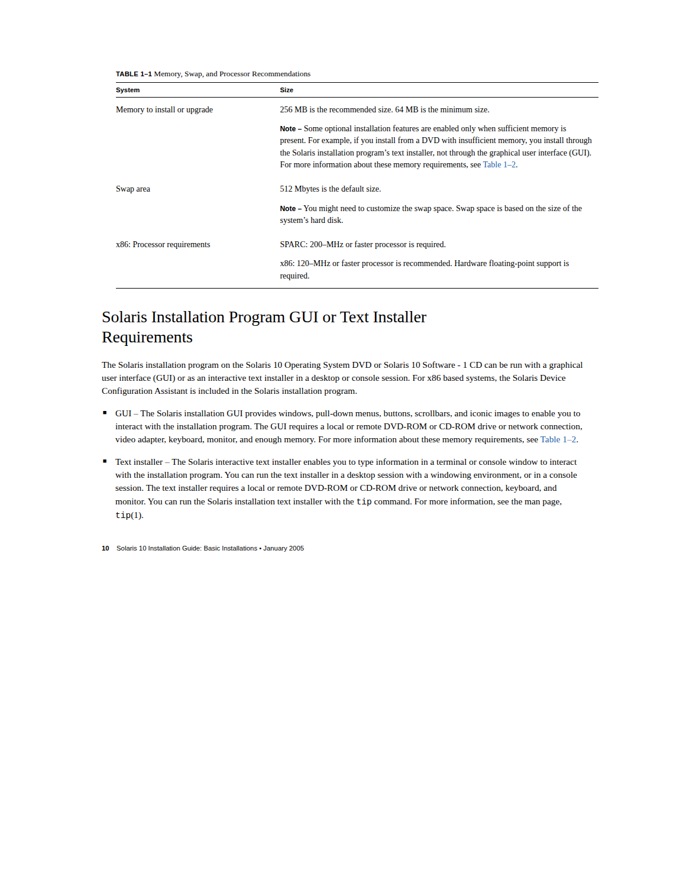TABLE 1–1 Memory, Swap, and Processor Recommendations
| System | Size |
| --- | --- |
| Memory to install or upgrade | 256 MB is the recommended size. 64 MB is the minimum size. Note – Some optional installation features are enabled only when sufficient memory is present. For example, if you install from a DVD with insufficient memory, you install through the Solaris installation program’s text installer, not through the graphical user interface (GUI). For more information about these memory requirements, see Table 1–2 . |
| Swap area | 512 Mbytes is the default size. Note – You might need to customize the swap space. Swap space is based on the size of the system’s hard disk. |
| x86: Processor requirements | SPARC: 200–MHz or faster processor is required. x86: 120–MHz or faster processor is recommended. Hardware floating-point support is required. |
Solaris Installation Program GUI or Text Installer
Requirements
The Solaris installation program on the Solaris 10 Operating System DVD or Solaris 10 Software - 1 CD can be run with a graphical user interface (GUI) or as an interactive text installer in a desktop or console session. For x86 based systems, the Solaris Device Configuration Assistant is included in the Solaris installation program.
GUI – The Solaris installation GUI provides windows, pull-down menus, buttons, scrollbars, and iconic images to enable you to interact with the installation program. The GUI requires a local or remote DVD-ROM or CD-ROM drive or network connection, video adapter, keyboard, monitor, and enough memory. For more information about these memory requirements, see Table 1–2.
Text installer – The Solaris interactive text installer enables you to type information in a terminal or console window to interact with the installation program. You can run the text installer in a desktop session with a windowing environment, or in a console session. The text installer requires a local or remote DVD-ROM or CD-ROM drive or network connection, keyboard, and monitor. You can run the Solaris installation text installer with the tip command. For more information, see the man page, tip(1).
10 Solaris 10 Installation Guide: Basic Installations • January 2005